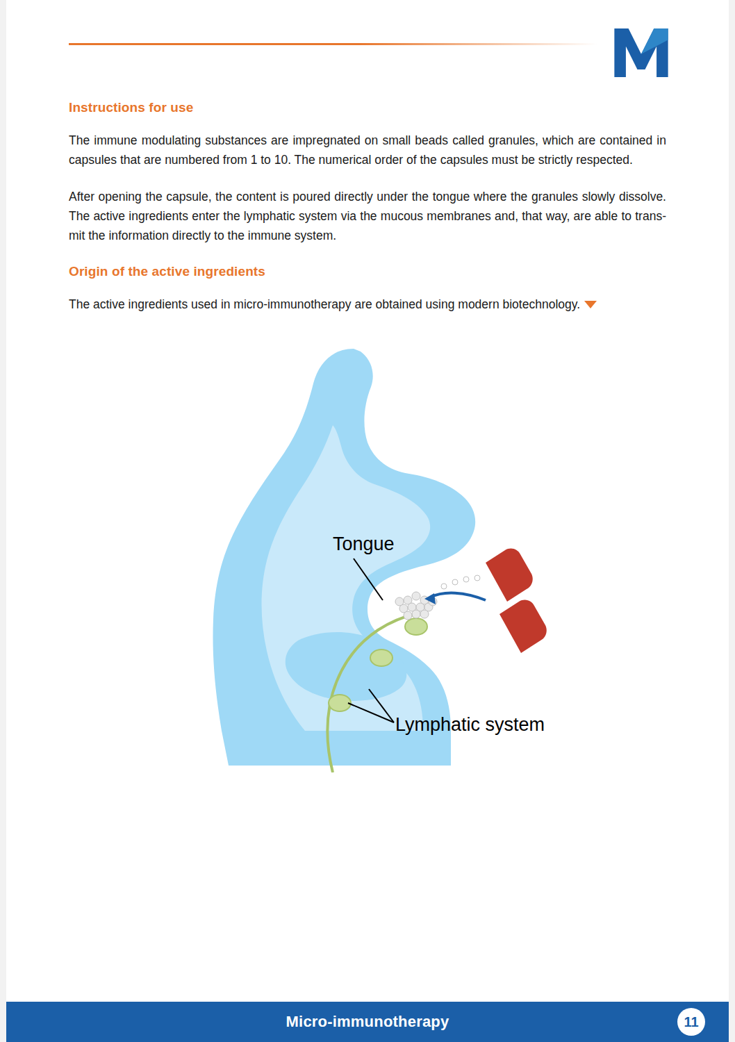Instructions for use
The immune modulating substances are impregnated on small beads called granules, which are contained in capsules that are numbered from 1 to 10. The numerical order of the capsules must be strictly respected.
After opening the capsule, the content is poured directly under the tongue where the granules slowly dissolve. The active ingredients enter the lymphatic system via the mucous membranes and, that way, are able to transmit the information directly to the immune system.
Origin of the active ingredients
The active ingredients used in micro-immunotherapy are obtained using modern biotechnology.
Tongue Lymphatic system
Micro-immunotherapy 11